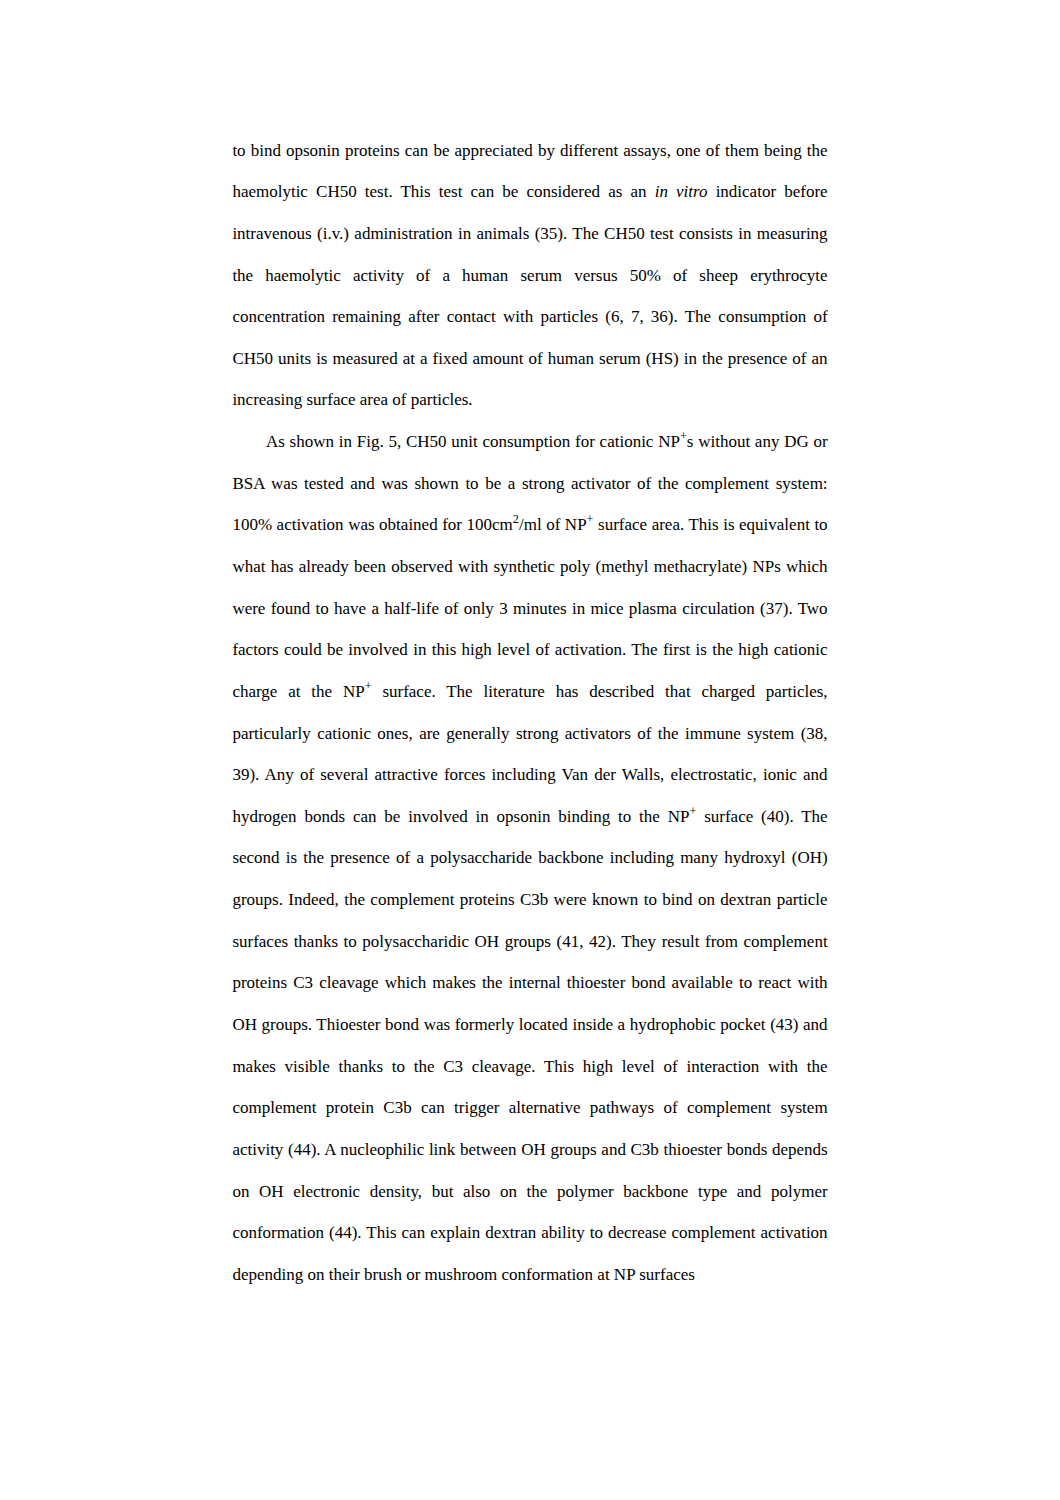to bind opsonin proteins can be appreciated by different assays, one of them being the haemolytic CH50 test. This test can be considered as an in vitro indicator before intravenous (i.v.) administration in animals (35). The CH50 test consists in measuring the haemolytic activity of a human serum versus 50% of sheep erythrocyte concentration remaining after contact with particles (6, 7, 36). The consumption of CH50 units is measured at a fixed amount of human serum (HS) in the presence of an increasing surface area of particles.
As shown in Fig. 5, CH50 unit consumption for cationic NP+s without any DG or BSA was tested and was shown to be a strong activator of the complement system: 100% activation was obtained for 100cm2/ml of NP+ surface area. This is equivalent to what has already been observed with synthetic poly (methyl methacrylate) NPs which were found to have a half-life of only 3 minutes in mice plasma circulation (37). Two factors could be involved in this high level of activation. The first is the high cationic charge at the NP+ surface. The literature has described that charged particles, particularly cationic ones, are generally strong activators of the immune system (38, 39). Any of several attractive forces including Van der Walls, electrostatic, ionic and hydrogen bonds can be involved in opsonin binding to the NP+ surface (40). The second is the presence of a polysaccharide backbone including many hydroxyl (OH) groups. Indeed, the complement proteins C3b were known to bind on dextran particle surfaces thanks to polysaccharidic OH groups (41, 42). They result from complement proteins C3 cleavage which makes the internal thioester bond available to react with OH groups. Thioester bond was formerly located inside a hydrophobic pocket (43) and makes visible thanks to the C3 cleavage. This high level of interaction with the complement protein C3b can trigger alternative pathways of complement system activity (44). A nucleophilic link between OH groups and C3b thioester bonds depends on OH electronic density, but also on the polymer backbone type and polymer conformation (44). This can explain dextran ability to decrease complement activation depending on their brush or mushroom conformation at NP surfaces